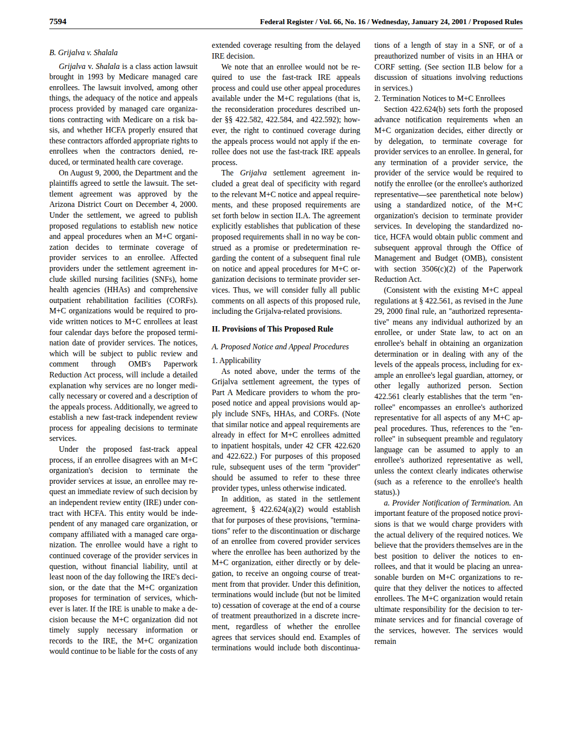7594 Federal Register / Vol. 66, No. 16 / Wednesday, January 24, 2001 / Proposed Rules
B. Grijalva v. Shalala
Grijalva v. Shalala is a class action lawsuit brought in 1993 by Medicare managed care enrollees. The lawsuit involved, among other things, the adequacy of the notice and appeals process provided by managed care organizations contracting with Medicare on a risk basis, and whether HCFA properly ensured that these contractors afforded appropriate rights to enrollees when the contractors denied, reduced, or terminated health care coverage.
On August 9, 2000, the Department and the plaintiffs agreed to settle the lawsuit. The settlement agreement was approved by the Arizona District Court on December 4, 2000. Under the settlement, we agreed to publish proposed regulations to establish new notice and appeal procedures when an M+C organization decides to terminate coverage of provider services to an enrollee. Affected providers under the settlement agreement include skilled nursing facilities (SNFs), home health agencies (HHAs) and comprehensive outpatient rehabilitation facilities (CORFs). M+C organizations would be required to provide written notices to M+C enrollees at least four calendar days before the proposed termination date of provider services. The notices, which will be subject to public review and comment through OMB's Paperwork Reduction Act process, will include a detailed explanation why services are no longer medically necessary or covered and a description of the appeals process. Additionally, we agreed to establish a new fast-track independent review process for appealing decisions to terminate services.
Under the proposed fast-track appeal process, if an enrollee disagrees with an M+C organization's decision to terminate the provider services at issue, an enrollee may request an immediate review of such decision by an independent review entity (IRE) under contract with HCFA. This entity would be independent of any managed care organization, or company affiliated with a managed care organization. The enrollee would have a right to continued coverage of the provider services in question, without financial liability, until at least noon of the day following the IRE's decision, or the date that the M+C organization proposes for termination of services, whichever is later. If the IRE is unable to make a decision because the M+C organization did not timely supply necessary information or records to the IRE, the M+C organization would continue to be liable for the costs of any extended coverage resulting from the delayed IRE decision.
We note that an enrollee would not be required to use the fast-track IRE appeals process and could use other appeal procedures available under the M+C regulations (that is, the reconsideration procedures described under §§ 422.582, 422.584, and 422.592); however, the right to continued coverage during the appeals process would not apply if the enrollee does not use the fast-track IRE appeals process.
The Grijalva settlement agreement included a great deal of specificity with regard to the relevant M+C notice and appeal requirements, and these proposed requirements are set forth below in section II.A. The agreement explicitly establishes that publication of these proposed requirements shall in no way be construed as a promise or predetermination regarding the content of a subsequent final rule on notice and appeal procedures for M+C organization decisions to terminate provider services. Thus, we will consider fully all public comments on all aspects of this proposed rule, including the Grijalva-related provisions.
II. Provisions of This Proposed Rule
A. Proposed Notice and Appeal Procedures
1. Applicability
As noted above, under the terms of the Grijalva settlement agreement, the types of Part A Medicare providers to whom the proposed notice and appeal provisions would apply include SNFs, HHAs, and CORFs. (Note that similar notice and appeal requirements are already in effect for M+C enrollees admitted to inpatient hospitals, under 42 CFR 422.620 and 422.622.) For purposes of this proposed rule, subsequent uses of the term ''provider'' should be assumed to refer to these three provider types, unless otherwise indicated.
In addition, as stated in the settlement agreement, § 422.624(a)(2) would establish that for purposes of these provisions, ''terminations'' refer to the discontinuation or discharge of an enrollee from covered provider services where the enrollee has been authorized by the M+C organization, either directly or by delegation, to receive an ongoing course of treatment from that provider. Under this definition, terminations would include (but not be limited to) cessation of coverage at the end of a course of treatment preauthorized in a discrete increment, regardless of whether the enrollee agrees that services should end. Examples of terminations would include both discontinuations of a length of stay in a SNF, or of a preauthorized number of visits in an HHA or CORF setting. (See section II.B below for a discussion of situations involving reductions in services.)
2. Termination Notices to M+C Enrollees
Section 422.624(b) sets forth the proposed advance notification requirements when an M+C organization decides, either directly or by delegation, to terminate coverage for provider services to an enrollee. In general, for any termination of a provider service, the provider of the service would be required to notify the enrollee (or the enrollee's authorized representative—see parenthetical note below) using a standardized notice, of the M+C organization's decision to terminate provider services. In developing the standardized notice, HCFA would obtain public comment and subsequent approval through the Office of Management and Budget (OMB), consistent with section 3506(c)(2) of the Paperwork Reduction Act.
(Consistent with the existing M+C appeal regulations at § 422.561, as revised in the June 29, 2000 final rule, an ''authorized representative'' means any individual authorized by an enrollee, or under State law, to act on an enrollee's behalf in obtaining an organization determination or in dealing with any of the levels of the appeals process, including for example an enrollee's legal guardian, attorney, or other legally authorized person. Section 422.561 clearly establishes that the term ''enrollee'' encompasses an enrollee's authorized representative for all aspects of any M+C appeal procedures. Thus, references to the ''enrollee'' in subsequent preamble and regulatory language can be assumed to apply to an enrollee's authorized representative as well, unless the context clearly indicates otherwise (such as a reference to the enrollee's health status).)
a. Provider Notification of Termination. An important feature of the proposed notice provisions is that we would charge providers with the actual delivery of the required notices. We believe that the providers themselves are in the best position to deliver the notices to enrollees, and that it would be placing an unreasonable burden on M+C organizations to require that they deliver the notices to affected enrollees. The M+C organization would retain ultimate responsibility for the decision to terminate services and for financial coverage of the services, however. The services would remain